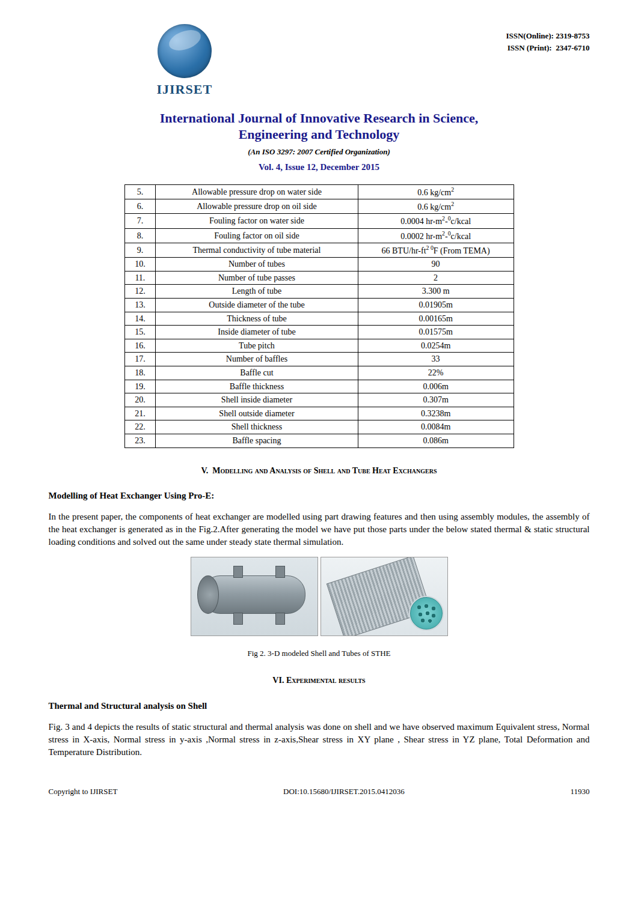IJIRSET
ISSN(Online): 2319-8753
ISSN (Print): 2347-6710
International Journal of Innovative Research in Science,
Engineering and Technology
(An ISO 3297: 2007 Certified Organization)
Vol. 4, Issue 12, December 2015
| 5. | Allowable pressure drop on water side | 0.6 kg/cm 2 |
| 6. | Allowable pressure drop on oil side | 0.6 kg/cm 2 |
| 7. | Fouling factor on water side | 0.0004 hr-m 2 - 0 c/kcal |
| 8. | Fouling factor on oil side | 0.0002 hr-m 2 - 0 c/kcal |
| 9. | Thermal conductivity of tube material | 66 BTU/hr-ft 2 0 F (From TEMA) |
| 10. | Number of tubes | 90 |
| 11. | Number of tube passes | 2 |
| 12. | Length of tube | 3.300 m |
| 13. | Outside diameter of the tube | 0.01905m |
| 14. | Thickness of tube | 0.00165m |
| 15. | Inside diameter of tube | 0.01575m |
| 16. | Tube pitch | 0.0254m |
| 17. | Number of baffles | 33 |
| 18. | Baffle cut | 22% |
| 19. | Baffle thickness | 0.006m |
| 20. | Shell inside diameter | 0.307m |
| 21. | Shell outside diameter | 0.3238m |
| 22. | Shell thickness | 0.0084m |
| 23. | Baffle spacing | 0.086m |
V. Modelling and Analysis of Shell and Tube Heat Exchangers
Modelling of Heat Exchanger Using Pro-E:
In the present paper, the components of heat exchanger are modelled using part drawing features and then using assembly modules, the assembly of the heat exchanger is generated as in the Fig.2.After generating the model we have put those parts under the below stated thermal & static structural loading conditions and solved out the same under steady state thermal simulation.
Fig 2. 3-D modeled Shell and Tubes of STHE
VI. Experimental results
Thermal and Structural analysis on Shell
Fig. 3 and 4 depicts the results of static structural and thermal analysis was done on shell and we have observed maximum Equivalent stress, Normal stress in X-axis, Normal stress in y-axis ,Normal stress in z-axis,Shear stress in XY plane , Shear stress in YZ plane, Total Deformation and Temperature Distribution.
Copyright to IJIRSET
DOI:10.15680/IJIRSET.2015.0412036
11930